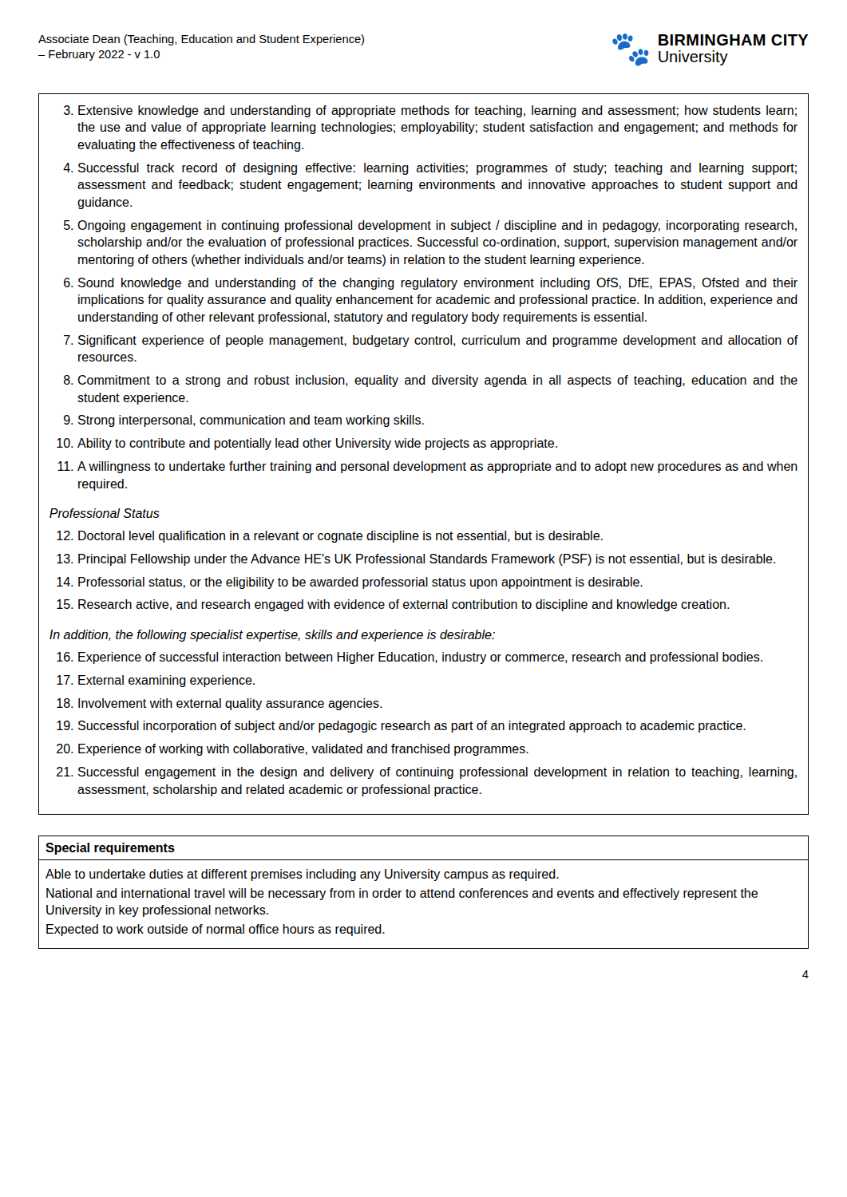Associate Dean (Teaching, Education and Student Experience)
– February 2022 - v 1.0
🐾
BIRMINGHAM CITY
University
Extensive knowledge and understanding of appropriate methods for teaching, learning and assessment; how students learn; the use and value of appropriate learning technologies; employability; student satisfaction and engagement; and methods for evaluating the effectiveness of teaching.
Successful track record of designing effective: learning activities; programmes of study; teaching and learning support; assessment and feedback; student engagement; learning environments and innovative approaches to student support and guidance.
Ongoing engagement in continuing professional development in subject / discipline and in pedagogy, incorporating research, scholarship and/or the evaluation of professional practices. Successful co-ordination, support, supervision management and/or mentoring of others (whether individuals and/or teams) in relation to the student learning experience.
Sound knowledge and understanding of the changing regulatory environment including OfS, DfE, EPAS, Ofsted and their implications for quality assurance and quality enhancement for academic and professional practice. In addition, experience and understanding of other relevant professional, statutory and regulatory body requirements is essential.
Significant experience of people management, budgetary control, curriculum and programme development and allocation of resources.
Commitment to a strong and robust inclusion, equality and diversity agenda in all aspects of teaching, education and the student experience.
Strong interpersonal, communication and team working skills.
Ability to contribute and potentially lead other University wide projects as appropriate.
A willingness to undertake further training and personal development as appropriate and to adopt new procedures as and when required.
Professional Status
Doctoral level qualification in a relevant or cognate discipline is not essential, but is desirable.
Principal Fellowship under the Advance HE's UK Professional Standards Framework (PSF) is not essential, but is desirable.
Professorial status, or the eligibility to be awarded professorial status upon appointment is desirable.
Research active, and research engaged with evidence of external contribution to discipline and knowledge creation.
In addition, the following specialist expertise, skills and experience is desirable:
Experience of successful interaction between Higher Education, industry or commerce, research and professional bodies.
External examining experience.
Involvement with external quality assurance agencies.
Successful incorporation of subject and/or pedagogic research as part of an integrated approach to academic practice.
Experience of working with collaborative, validated and franchised programmes.
Successful engagement in the design and delivery of continuing professional development in relation to teaching, learning, assessment, scholarship and related academic or professional practice.
Special requirements
Able to undertake duties at different premises including any University campus as required.
National and international travel will be necessary from in order to attend conferences and events and effectively represent the University in key professional networks.
Expected to work outside of normal office hours as required.
4